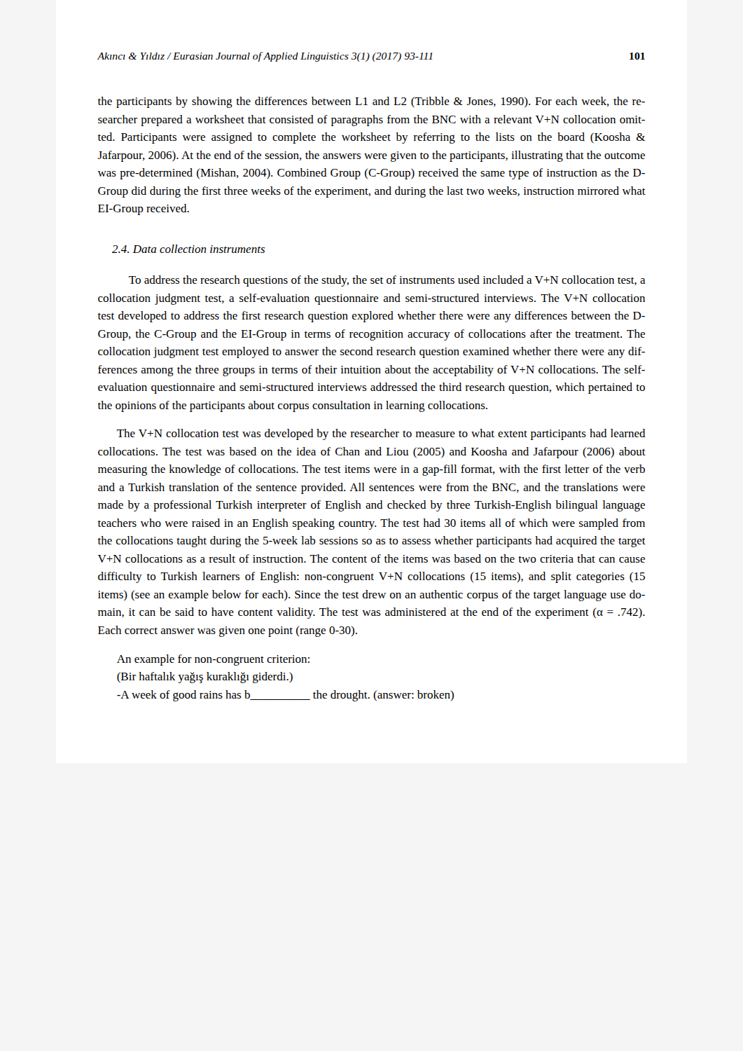Akıncı & Yıldız / Eurasian Journal of Applied Linguistics 3(1) (2017) 93-111 101
the participants by showing the differences between L1 and L2 (Tribble & Jones, 1990). For each week, the researcher prepared a worksheet that consisted of paragraphs from the BNC with a relevant V+N collocation omitted. Participants were assigned to complete the worksheet by referring to the lists on the board (Koosha & Jafarpour, 2006). At the end of the session, the answers were given to the participants, illustrating that the outcome was pre-determined (Mishan, 2004). Combined Group (C-Group) received the same type of instruction as the D-Group did during the first three weeks of the experiment, and during the last two weeks, instruction mirrored what EI-Group received.
2.4. Data collection instruments
To address the research questions of the study, the set of instruments used included a V+N collocation test, a collocation judgment test, a self-evaluation questionnaire and semi-structured interviews. The V+N collocation test developed to address the first research question explored whether there were any differences between the D-Group, the C-Group and the EI-Group in terms of recognition accuracy of collocations after the treatment. The collocation judgment test employed to answer the second research question examined whether there were any differences among the three groups in terms of their intuition about the acceptability of V+N collocations. The self-evaluation questionnaire and semi-structured interviews addressed the third research question, which pertained to the opinions of the participants about corpus consultation in learning collocations.
The V+N collocation test was developed by the researcher to measure to what extent participants had learned collocations. The test was based on the idea of Chan and Liou (2005) and Koosha and Jafarpour (2006) about measuring the knowledge of collocations. The test items were in a gap-fill format, with the first letter of the verb and a Turkish translation of the sentence provided. All sentences were from the BNC, and the translations were made by a professional Turkish interpreter of English and checked by three Turkish-English bilingual language teachers who were raised in an English speaking country. The test had 30 items all of which were sampled from the collocations taught during the 5-week lab sessions so as to assess whether participants had acquired the target V+N collocations as a result of instruction. The content of the items was based on the two criteria that can cause difficulty to Turkish learners of English: non-congruent V+N collocations (15 items), and split categories (15 items) (see an example below for each). Since the test drew on an authentic corpus of the target language use domain, it can be said to have content validity. The test was administered at the end of the experiment (α = .742). Each correct answer was given one point (range 0-30).
An example for non-congruent criterion:
(Bir haftalık yağış kuraklığı giderdi.)
-A week of good rains has b__________ the drought. (answer: broken)